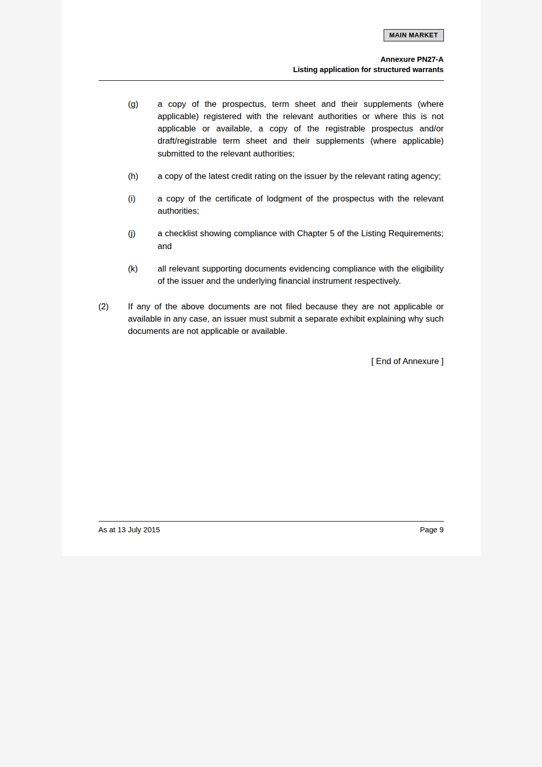MAIN MARKET
Annexure PN27-A
Listing application for structured warrants
(g) a copy of the prospectus, term sheet and their supplements (where applicable) registered with the relevant authorities or where this is not applicable or available, a copy of the registrable prospectus and/or draft/registrable term sheet and their supplements (where applicable) submitted to the relevant authorities;
(h) a copy of the latest credit rating on the issuer by the relevant rating agency;
(i) a copy of the certificate of lodgment of the prospectus with the relevant authorities;
(j) a checklist showing compliance with Chapter 5 of the Listing Requirements; and
(k) all relevant supporting documents evidencing compliance with the eligibility of the issuer and the underlying financial instrument respectively.
(2) If any of the above documents are not filed because they are not applicable or available in any case, an issuer must submit a separate exhibit explaining why such documents are not applicable or available.
[ End of Annexure ]
As at 13 July 2015 Page 9